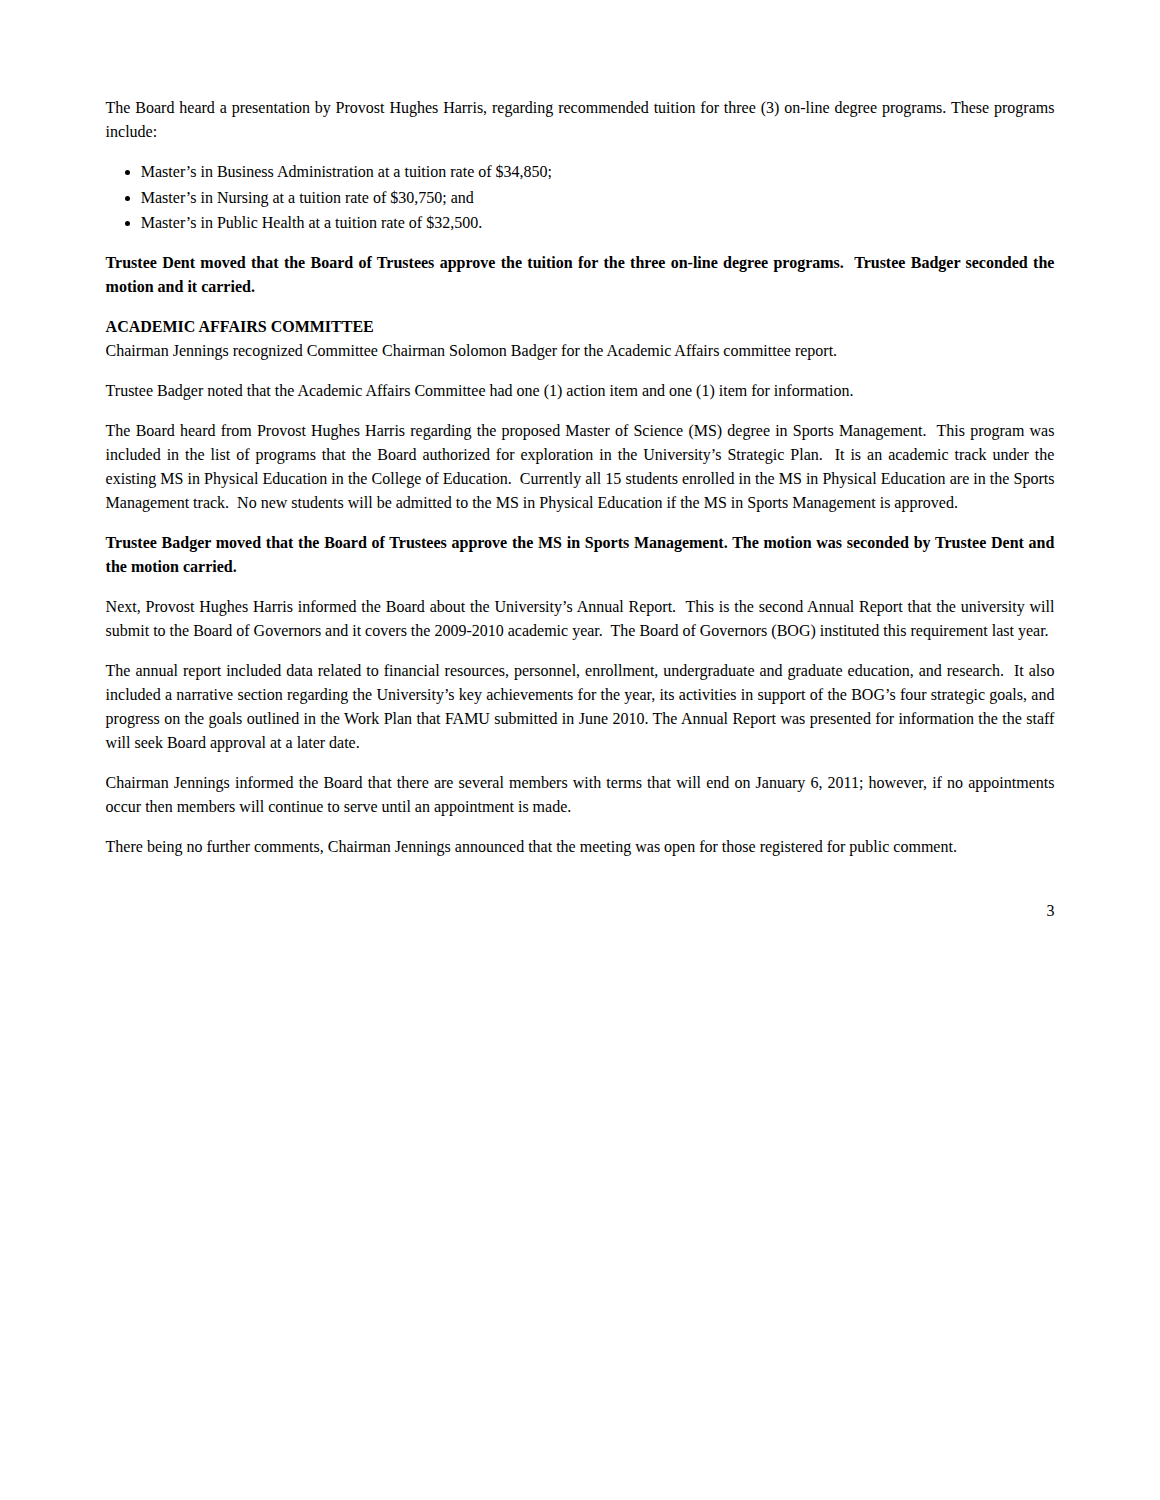The Board heard a presentation by Provost Hughes Harris, regarding recommended tuition for three (3) on-line degree programs. These programs include:
Master’s in Business Administration at a tuition rate of $34,850;
Master’s in Nursing at a tuition rate of $30,750; and
Master’s in Public Health at a tuition rate of $32,500.
Trustee Dent moved that the Board of Trustees approve the tuition for the three on-line degree programs. Trustee Badger seconded the motion and it carried.
Academic Affairs Committee
Chairman Jennings recognized Committee Chairman Solomon Badger for the Academic Affairs committee report.
Trustee Badger noted that the Academic Affairs Committee had one (1) action item and one (1) item for information.
The Board heard from Provost Hughes Harris regarding the proposed Master of Science (MS) degree in Sports Management. This program was included in the list of programs that the Board authorized for exploration in the University’s Strategic Plan. It is an academic track under the existing MS in Physical Education in the College of Education. Currently all 15 students enrolled in the MS in Physical Education are in the Sports Management track. No new students will be admitted to the MS in Physical Education if the MS in Sports Management is approved.
Trustee Badger moved that the Board of Trustees approve the MS in Sports Management. The motion was seconded by Trustee Dent and the motion carried.
Next, Provost Hughes Harris informed the Board about the University’s Annual Report. This is the second Annual Report that the university will submit to the Board of Governors and it covers the 2009-2010 academic year. The Board of Governors (BOG) instituted this requirement last year.
The annual report included data related to financial resources, personnel, enrollment, undergraduate and graduate education, and research. It also included a narrative section regarding the University’s key achievements for the year, its activities in support of the BOG’s four strategic goals, and progress on the goals outlined in the Work Plan that FAMU submitted in June 2010. The Annual Report was presented for information the the staff will seek Board approval at a later date.
Chairman Jennings informed the Board that there are several members with terms that will end on January 6, 2011; however, if no appointments occur then members will continue to serve until an appointment is made.
There being no further comments, Chairman Jennings announced that the meeting was open for those registered for public comment.
3